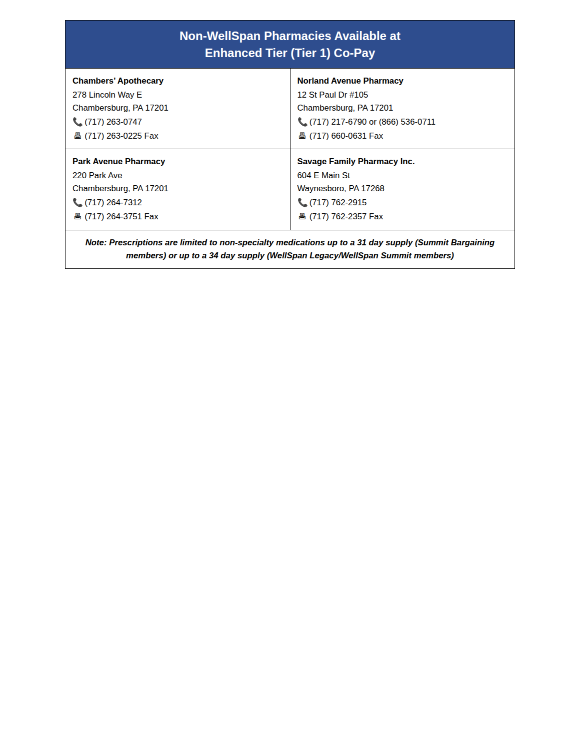| Non-WellSpan Pharmacies Available at Enhanced Tier (Tier 1) Co-Pay |
| --- |
| Chambers’ Apothecary 278 Lincoln Way E Chambersburg, PA 17201 📞 (717) 263-0747 🖶 (717) 263-0225 Fax | Norland Avenue Pharmacy 12 St Paul Dr #105 Chambersburg, PA 17201 📞 (717) 217-6790 or (866) 536-0711 🖶 (717) 660-0631 Fax |
| Park Avenue Pharmacy 220 Park Ave Chambersburg, PA 17201 📞 (717) 264-7312 🖶 (717) 264-3751 Fax | Savage Family Pharmacy Inc. 604 E Main St Waynesboro, PA 17268 📞 (717) 762-2915 🖶 (717) 762-2357 Fax |
| Note: Prescriptions are limited to non-specialty medications up to a 31 day supply (Summit Bargaining members) or up to a 34 day supply (WellSpan Legacy/WellSpan Summit members) |